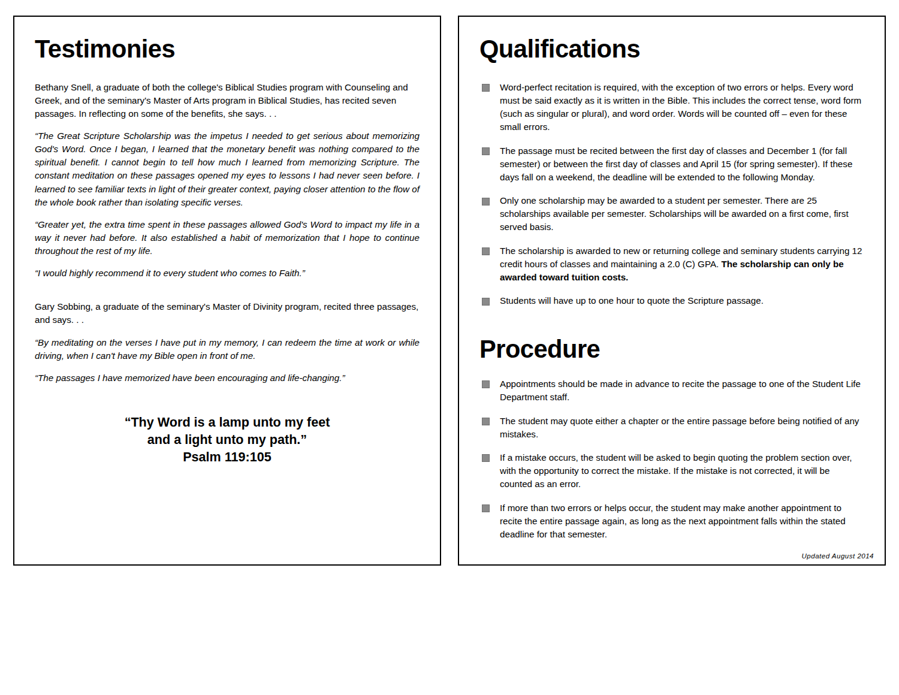Testimonies
Bethany Snell, a graduate of both the college's Biblical Studies program with Counseling and Greek, and of the seminary's Master of Arts program in Biblical Studies, has recited seven passages. In reflecting on some of the benefits, she says. . .
“The Great Scripture Scholarship was the impetus I needed to get serious about memorizing God's Word. Once I began, I learned that the monetary benefit was nothing compared to the spiritual benefit. I cannot begin to tell how much I learned from memorizing Scripture. The constant meditation on these passages opened my eyes to lessons I had never seen before. I learned to see familiar texts in light of their greater context, paying closer attention to the flow of the whole book rather than isolating specific verses.
“Greater yet, the extra time spent in these passages allowed God's Word to impact my life in a way it never had before. It also established a habit of memorization that I hope to continue throughout the rest of my life.
“I would highly recommend it to every student who comes to Faith.”
Gary Sobbing, a graduate of the seminary's Master of Divinity program, recited three passages, and says. . .
“By meditating on the verses I have put in my memory, I can redeem the time at work or while driving, when I can't have my Bible open in front of me.
“The passages I have memorized have been encouraging and life-changing.”
“Thy Word is a lamp unto my feet
and a light unto my path.”
Psalm 119:105
Qualifications
Word-perfect recitation is required, with the exception of two errors or helps. Every word must be said exactly as it is written in the Bible. This includes the correct tense, word form (such as singular or plural), and word order. Words will be counted off – even for these small errors.
The passage must be recited between the first day of classes and December 1 (for fall semester) or between the first day of classes and April 15 (for spring semester). If these days fall on a weekend, the deadline will be extended to the following Monday.
Only one scholarship may be awarded to a student per semester. There are 25 scholarships available per semester. Scholarships will be awarded on a first come, first served basis.
The scholarship is awarded to new or returning college and seminary students carrying 12 credit hours of classes and maintaining a 2.0 (C) GPA. The scholarship can only be awarded toward tuition costs.
Students will have up to one hour to quote the Scripture passage.
Procedure
Appointments should be made in advance to recite the passage to one of the Student Life Department staff.
The student may quote either a chapter or the entire passage before being notified of any mistakes.
If a mistake occurs, the student will be asked to begin quoting the problem section over, with the opportunity to correct the mistake. If the mistake is not corrected, it will be counted as an error.
If more than two errors or helps occur, the student may make another appointment to recite the entire passage again, as long as the next appointment falls within the stated deadline for that semester.
Updated August 2014